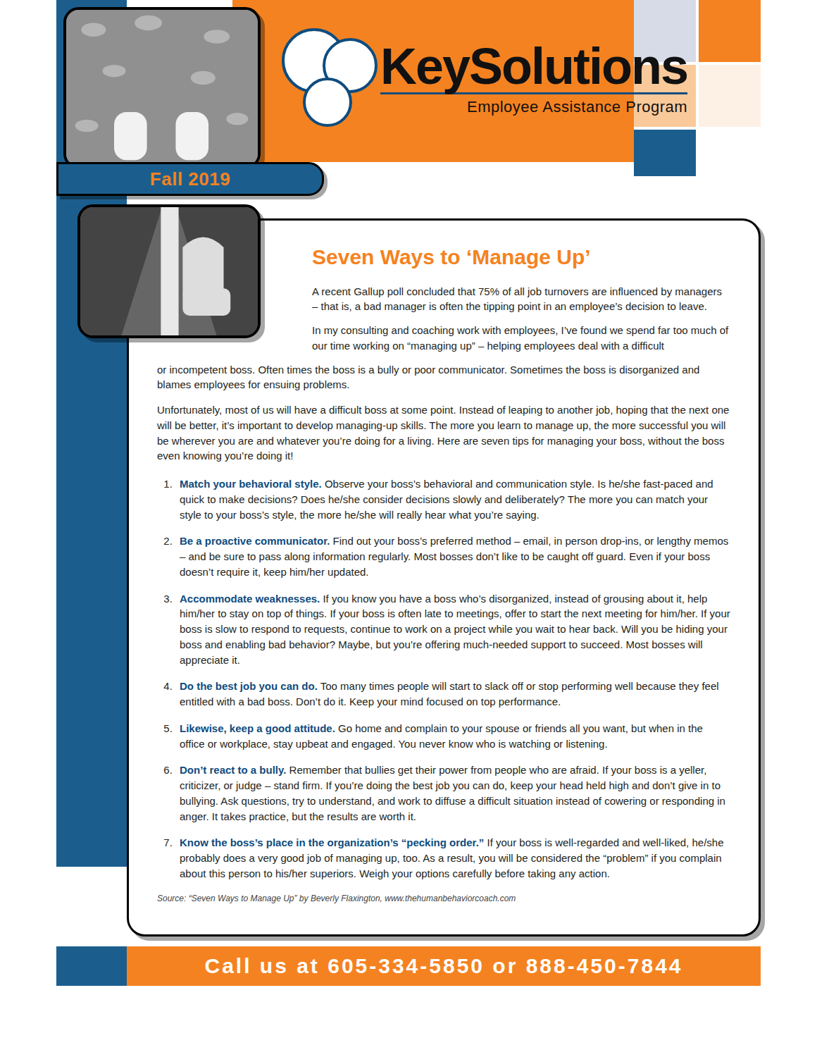Key Solutions
Employee Assistance Program
Fall 2019
Seven Ways to ‘Manage Up’
A recent Gallup poll concluded that 75% of all job turnovers are influenced by managers – that is, a bad manager is often the tipping point in an employee’s decision to leave.
In my consulting and coaching work with employees, I’ve found we spend far too much of our time working on “managing up” – helping employees deal with a difficult
or incompetent boss. Often times the boss is a bully or poor communicator. Sometimes the boss is disorganized and blames employees for ensuing problems.
Unfortunately, most of us will have a difficult boss at some point. Instead of leaping to another job, hoping that the next one will be better, it’s important to develop managing-up skills. The more you learn to manage up, the more successful you will be wherever you are and whatever you’re doing for a living. Here are seven tips for managing your boss, without the boss even knowing you’re doing it!
Match your behavioral style. Observe your boss’s behavioral and communication style. Is he/she fast-paced and quick to make decisions? Does he/she consider decisions slowly and deliberately? The more you can match your style to your boss’s style, the more he/she will really hear what you’re saying.
Be a proactive communicator. Find out your boss’s preferred method – email, in person drop-ins, or lengthy memos – and be sure to pass along information regularly. Most bosses don’t like to be caught off guard. Even if your boss doesn’t require it, keep him/her updated.
Accommodate weaknesses. If you know you have a boss who’s disorganized, instead of grousing about it, help him/her to stay on top of things. If your boss is often late to meetings, offer to start the next meeting for him/her. If your boss is slow to respond to requests, continue to work on a project while you wait to hear back. Will you be hiding your boss and enabling bad behavior? Maybe, but you’re offering much-needed support to succeed. Most bosses will appreciate it.
Do the best job you can do. Too many times people will start to slack off or stop performing well because they feel entitled with a bad boss. Don’t do it. Keep your mind focused on top performance.
Likewise, keep a good attitude. Go home and complain to your spouse or friends all you want, but when in the office or workplace, stay upbeat and engaged. You never know who is watching or listening.
Don’t react to a bully. Remember that bullies get their power from people who are afraid. If your boss is a yeller, criticizer, or judge – stand firm. If you’re doing the best job you can do, keep your head held high and don’t give in to bullying. Ask questions, try to understand, and work to diffuse a difficult situation instead of cowering or responding in anger. It takes practice, but the results are worth it.
Know the boss’s place in the organization’s “pecking order.” If your boss is well-regarded and well-liked, he/she probably does a very good job of managing up, too. As a result, you will be considered the “problem” if you complain about this person to his/her superiors. Weigh your options carefully before taking any action.
Source: “Seven Ways to Manage Up” by Beverly Flaxington, www.thehumanbehaviorcoach.com
Call us at 605-334-5850 or 888-450-7844